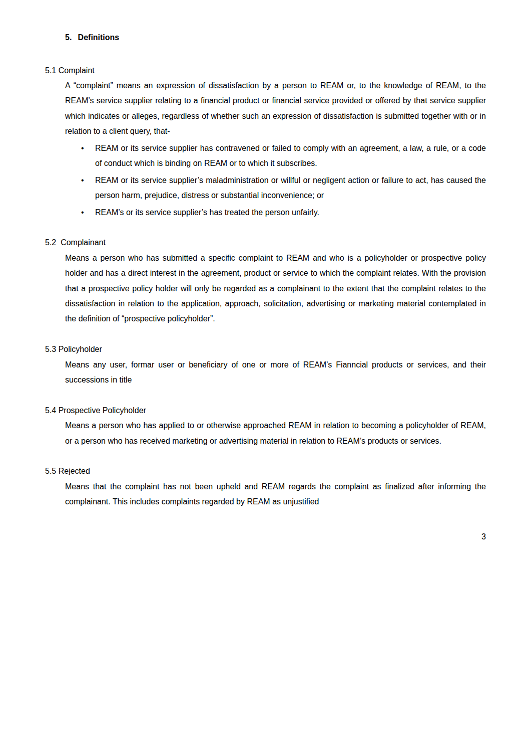5. Definitions
5.1 Complaint
A “complaint” means an expression of dissatisfaction by a person to REAM or, to the knowledge of REAM, to the REAM’s service supplier relating to a financial product or financial service provided or offered by that service supplier which indicates or alleges, regardless of whether such an expression of dissatisfaction is submitted together with or in relation to a client query, that-
REAM or its service supplier has contravened or failed to comply with an agreement, a law, a rule, or a code of conduct which is binding on REAM or to which it subscribes.
REAM or its service supplier’s maladministration or willful or negligent action or failure to act, has caused the person harm, prejudice, distress or substantial inconvenience; or
REAM’s or its service supplier’s has treated the person unfairly.
5.2 Complainant
Means a person who has submitted a specific complaint to REAM and who is a policyholder or prospective policy holder and has a direct interest in the agreement, product or service to which the complaint relates. With the provision that a prospective policy holder will only be regarded as a complainant to the extent that the complaint relates to the dissatisfaction in relation to the application, approach, solicitation, advertising or marketing material contemplated in the definition of “prospective policyholder”.
5.3 Policyholder
Means any user, formar user or beneficiary of one or more of REAM’s Fianncial products or services, and their successions in title
5.4 Prospective Policyholder
Means a person who has applied to or otherwise approached REAM in relation to becoming a policyholder of REAM, or a person who has received marketing or advertising material in relation to REAM’s products or services.
5.5 Rejected
Means that the complaint has not been upheld and REAM regards the complaint as finalized after informing the complainant. This includes complaints regarded by REAM as unjustified
3